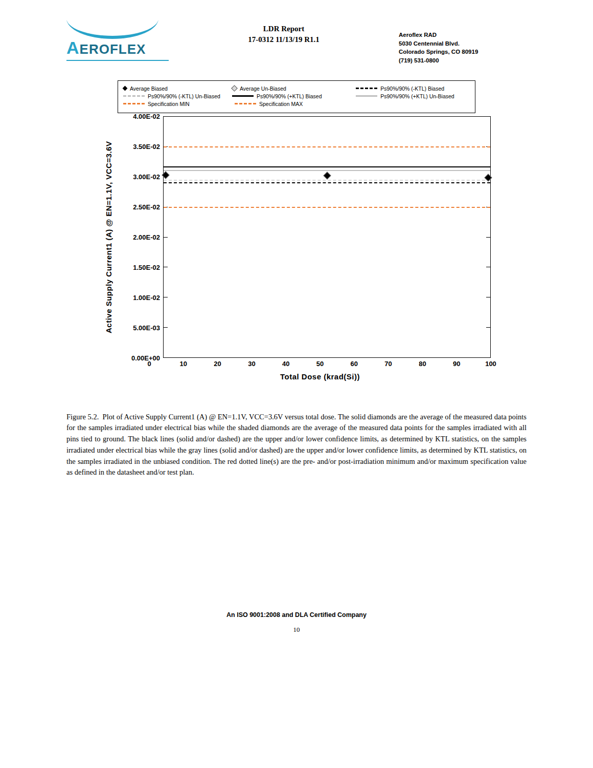AEROFLEX
LDR Report
17-0312 11/13/19 R1.1
Aeroflex RAD
5030 Centennial Blvd.
Colorado Springs, CO 80919
(719) 531-0800
Average Biased
Average Un-Biased
Ps90%/90% (-KTL) Biased
Ps90%/90% (-KTL) Un-Biased
Ps90%/90% (+KTL) Biased
Ps90%/90% (+KTL) Un-Biased
Specification MIN
Specification MAX
Active Supply Current1 (A) @ EN=1.1V, VCC=3.6V
4.00E-02 3.50E-02 3.00E-02 2.50E-02 2.00E-02 1.50E-02 1.00E-02 5.00E-03 0.00E+00
0 10 20 30 40 50 60 70 80 90 100
Total Dose (krad(Si))
Figure 5.2. Plot of Active Supply Current1 (A) @ EN=1.1V, VCC=3.6V versus total dose. The solid diamonds are the average of the measured data points for the samples irradiated under electrical bias while the shaded diamonds are the average of the measured data points for the samples irradiated with all pins tied to ground. The black lines (solid and/or dashed) are the upper and/or lower confidence limits, as determined by KTL statistics, on the samples irradiated under electrical bias while the gray lines (solid and/or dashed) are the upper and/or lower confidence limits, as determined by KTL statistics, on the samples irradiated in the unbiased condition. The red dotted line(s) are the pre- and/or post-irradiation minimum and/or maximum specification value as defined in the datasheet and/or test plan.
An ISO 9001:2008 and DLA Certified Company
10